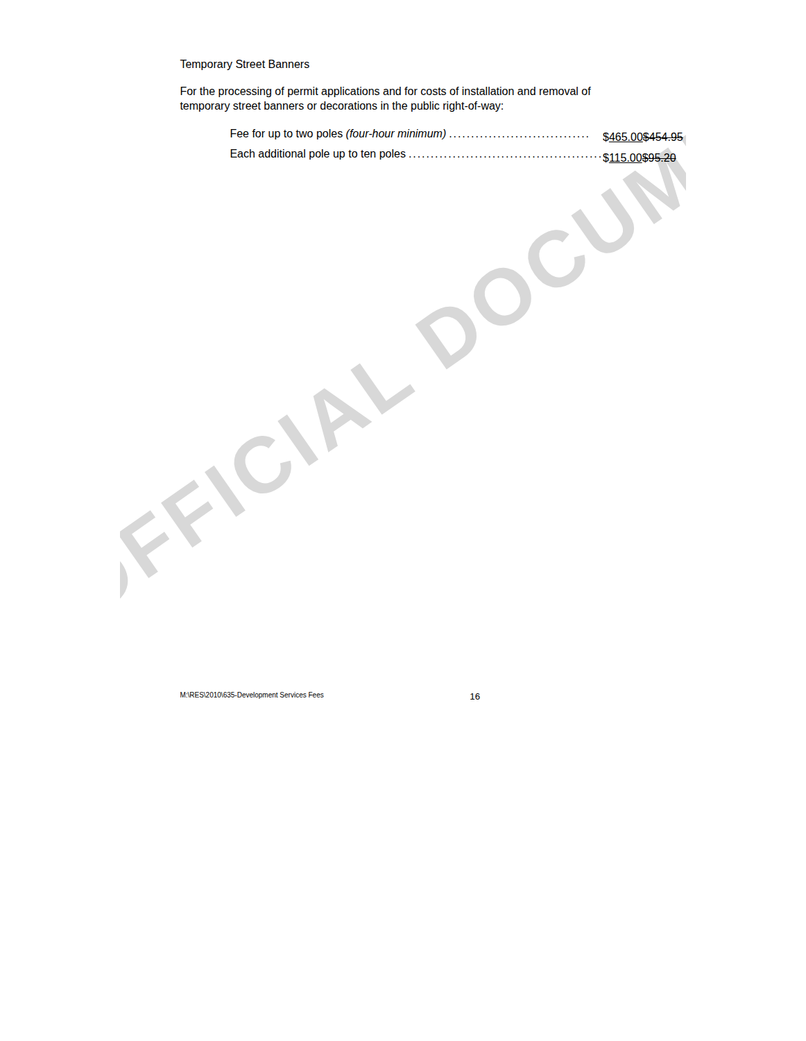UNOFFICIAL DOCUMENT
Temporary Street Banners
For the processing of permit applications and for costs of installation and removal of temporary street banners or decorations in the public right-of-way:
| Fee for up to two poles (four-hour minimum) ................................ | $ | 465.00 $454.95 |
| Each additional pole up to ten poles ............................................ | $ | 115.00 $95.20 |
M:\RES\2010\635-Development Services Fees
16